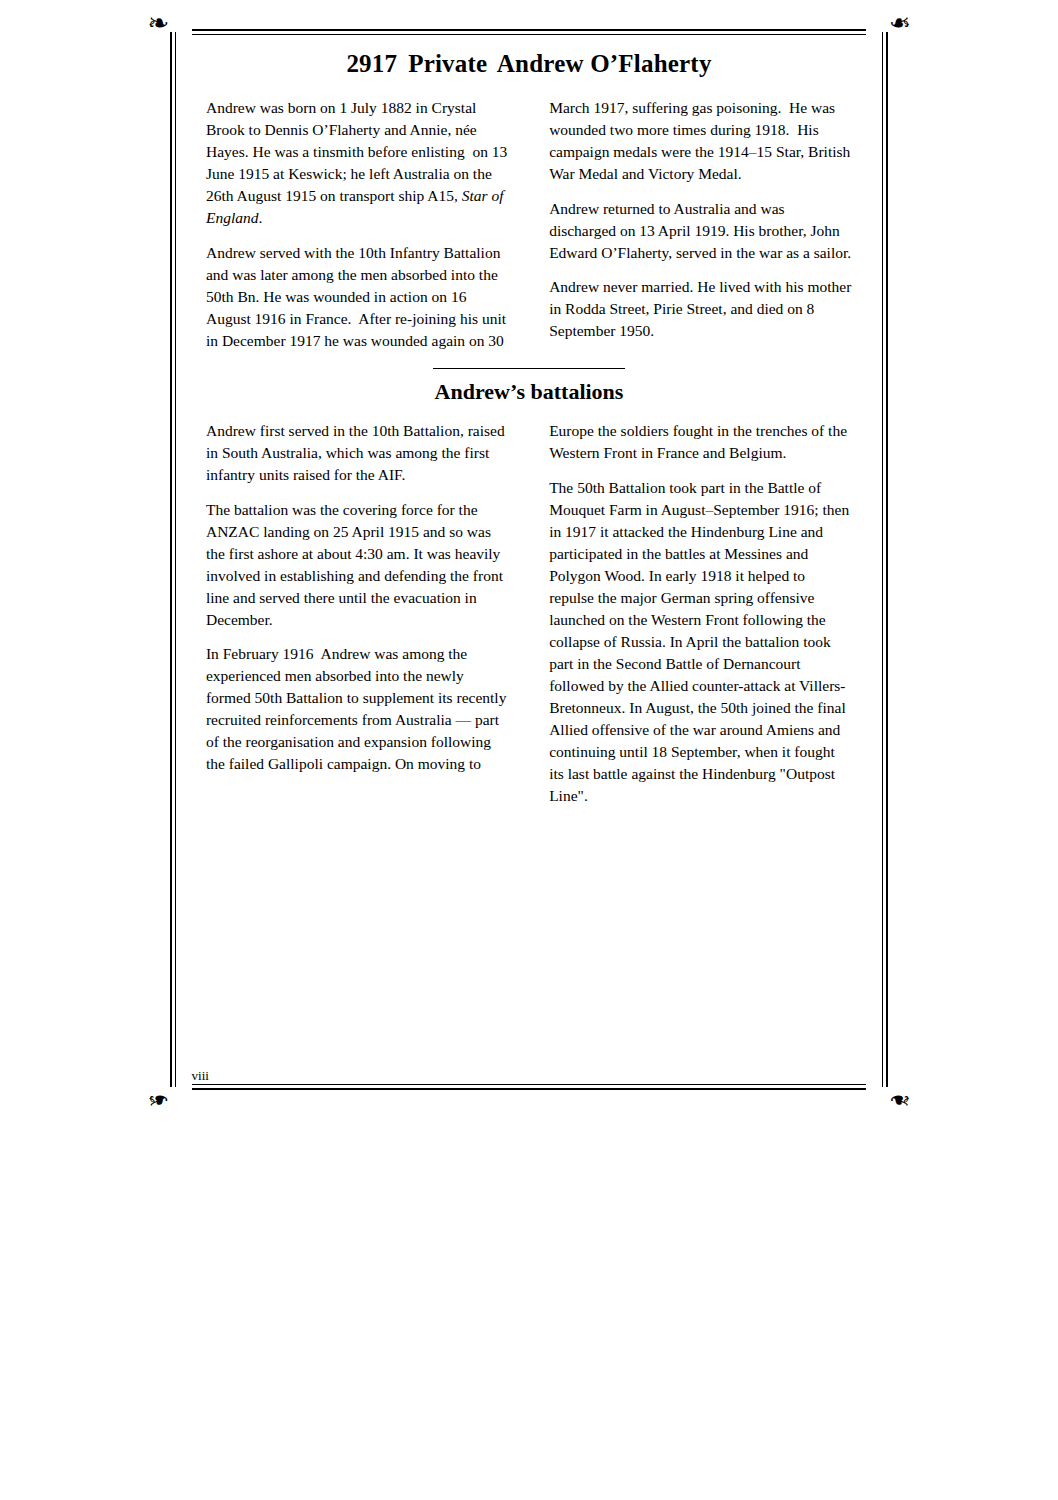❧
❧
❧
❧
2917 Private Andrew O’Flaherty
Andrew was born on 1 July 1882 in Crystal Brook to Dennis O’Flaherty and Annie, née Hayes. He was a tinsmith before enlisting on 13 June 1915 at Keswick; he left Australia on the 26th August 1915 on transport ship A15, Star of England.
Andrew served with the 10th Infantry Battalion and was later among the men absorbed into the 50th Bn. He was wounded in action on 16 August 1916 in France. After re-joining his unit in December 1917 he was wounded again on 30 March 1917, suffering gas poisoning. He was wounded two more times during 1918. His campaign medals were the 1914–15 Star, British War Medal and Victory Medal.
Andrew returned to Australia and was discharged on 13 April 1919. His brother, John Edward O’Flaherty, served in the war as a sailor.
Andrew never married. He lived with his mother in Rodda Street, Pirie Street, and died on 8 September 1950.
Andrew’s battalions
Andrew first served in the 10th Battalion, raised in South Australia, which was among the first infantry units raised for the AIF.
The battalion was the covering force for the ANZAC landing on 25 April 1915 and so was the first ashore at about 4:30 am. It was heavily involved in establishing and defending the front line and served there until the evacuation in December.
In February 1916 Andrew was among the experienced men absorbed into the newly formed 50th Battalion to supplement its recently recruited reinforcements from Australia — part of the reorganisation and expansion following the failed Gallipoli campaign. On moving to Europe the soldiers fought in the trenches of the Western Front in France and Belgium.
The 50th Battalion took part in the Battle of Mouquet Farm in August–September 1916; then in 1917 it attacked the Hindenburg Line and participated in the battles at Messines and Polygon Wood. In early 1918 it helped to repulse the major German spring offensive launched on the Western Front following the collapse of Russia. In April the battalion took part in the Second Battle of Dernancourt followed by the Allied counter-attack at Villers-Bretonneux. In August, the 50th joined the final Allied offensive of the war around Amiens and continuing until 18 September, when it fought its last battle against the Hindenburg "Outpost Line".
viii